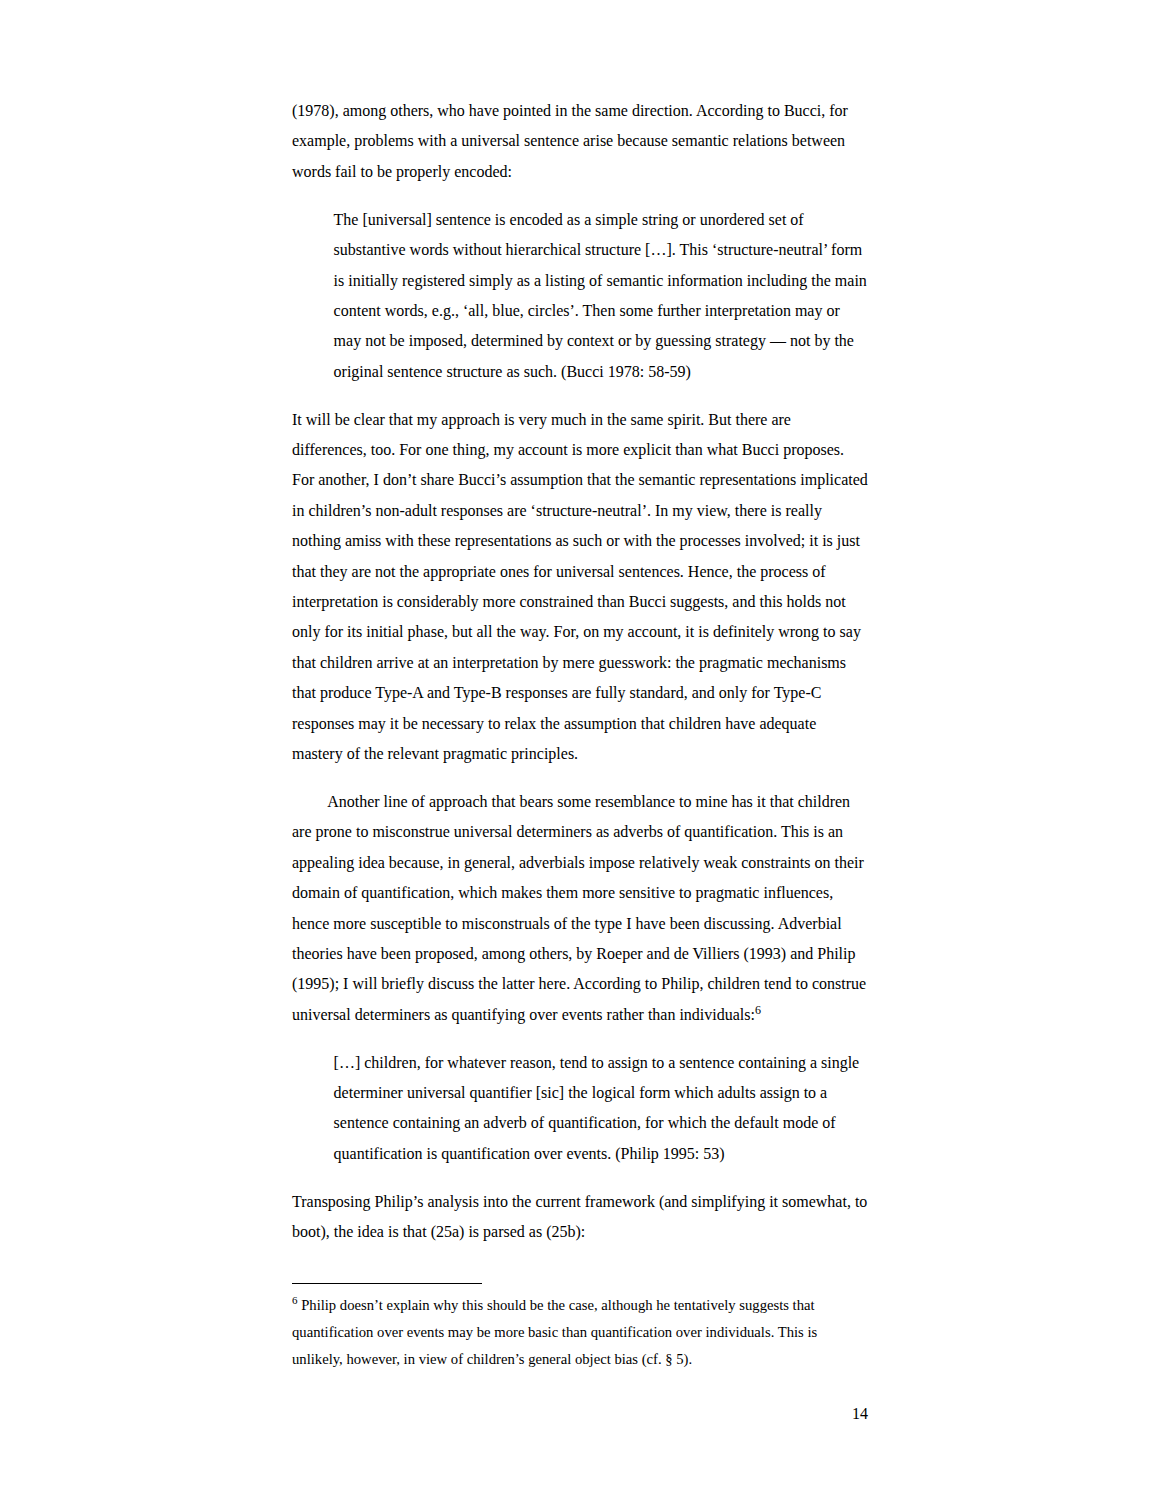(1978), among others, who have pointed in the same direction. According to Bucci, for example, problems with a universal sentence arise because semantic relations between words fail to be properly encoded:
The [universal] sentence is encoded as a simple string or unordered set of substantive words without hierarchical structure […]. This ‘structure-neutral’ form is initially registered simply as a listing of semantic information including the main content words, e.g., ‘all, blue, circles’. Then some further interpretation may or may not be imposed, determined by context or by guessing strategy — not by the original sentence structure as such. (Bucci 1978: 58-59)
It will be clear that my approach is very much in the same spirit. But there are differences, too. For one thing, my account is more explicit than what Bucci proposes. For another, I don’t share Bucci’s assumption that the semantic representations implicated in children’s non-adult responses are ‘structure-neutral’. In my view, there is really nothing amiss with these representations as such or with the processes involved; it is just that they are not the appropriate ones for universal sentences. Hence, the process of interpretation is considerably more constrained than Bucci suggests, and this holds not only for its initial phase, but all the way. For, on my account, it is definitely wrong to say that children arrive at an interpretation by mere guesswork: the pragmatic mechanisms that produce Type-A and Type-B responses are fully standard, and only for Type-C responses may it be necessary to relax the assumption that children have adequate mastery of the relevant pragmatic principles.
Another line of approach that bears some resemblance to mine has it that children are prone to misconstrue universal determiners as adverbs of quantification. This is an appealing idea because, in general, adverbials impose relatively weak constraints on their domain of quantification, which makes them more sensitive to pragmatic influences, hence more susceptible to misconstruals of the type I have been discussing. Adverbial theories have been proposed, among others, by Roeper and de Villiers (1993) and Philip (1995); I will briefly discuss the latter here. According to Philip, children tend to construe universal determiners as quantifying over events rather than individuals:6
[…] children, for whatever reason, tend to assign to a sentence containing a single determiner universal quantifier [sic] the logical form which adults assign to a sentence containing an adverb of quantification, for which the default mode of quantification is quantification over events. (Philip 1995: 53)
Transposing Philip’s analysis into the current framework (and simplifying it somewhat, to boot), the idea is that (25a) is parsed as (25b):
6 Philip doesn’t explain why this should be the case, although he tentatively suggests that quantification over events may be more basic than quantification over individuals. This is unlikely, however, in view of children’s general object bias (cf. § 5).
14